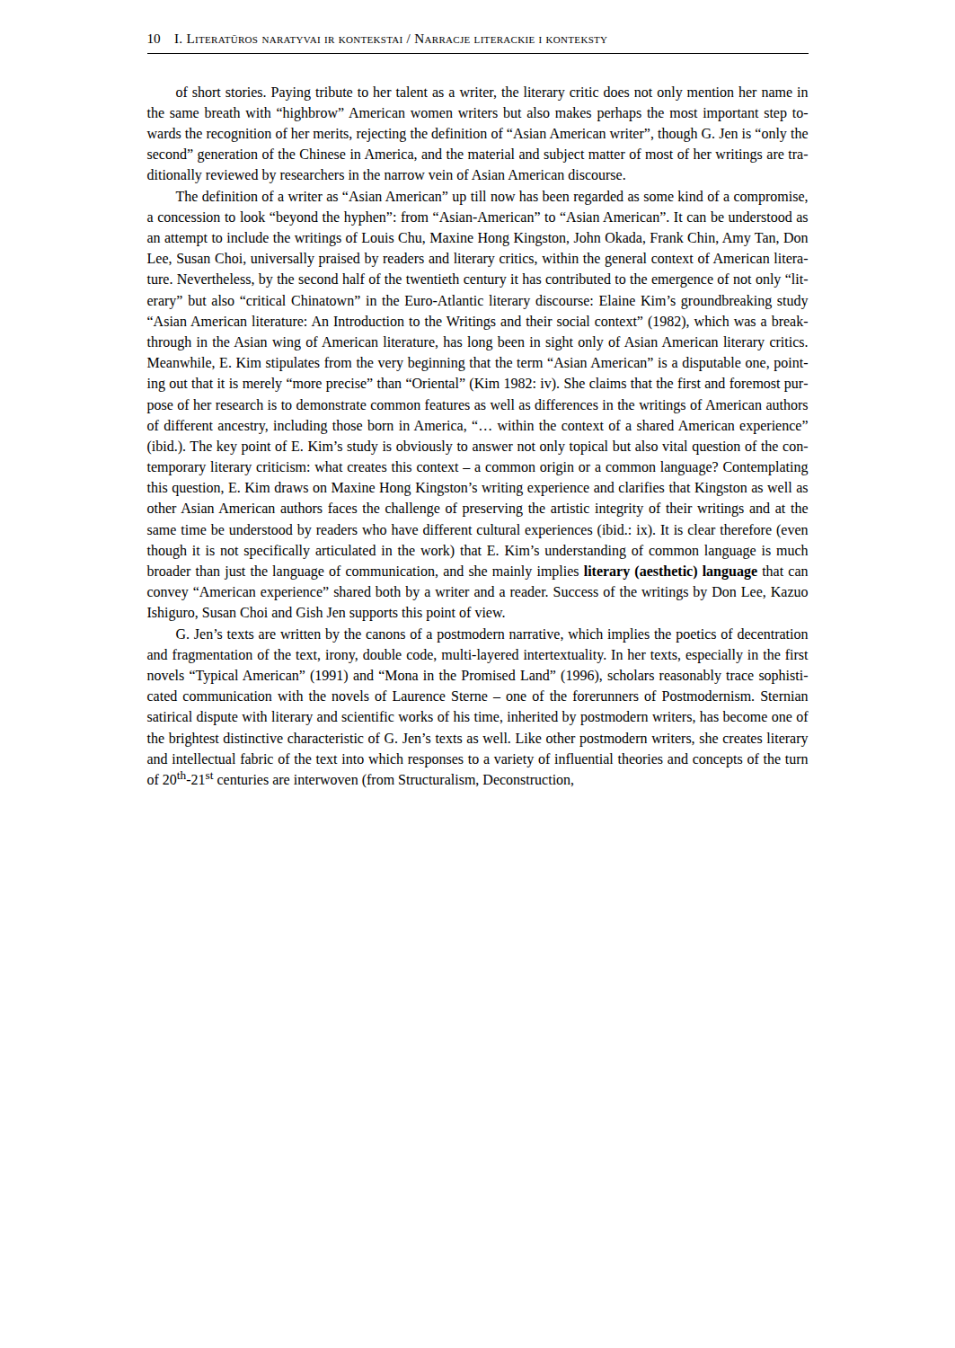10 I. Literatūros naratyvai ir kontekstai / Narracje literackie i konteksty
of short stories. Paying tribute to her talent as a writer, the literary critic does not only mention her name in the same breath with “highbrow” American women writers but also makes perhaps the most important step towards the recognition of her merits, rejecting the definition of “Asian American writer”, though G. Jen is “only the second” generation of the Chinese in America, and the material and subject matter of most of her writings are traditionally reviewed by researchers in the narrow vein of Asian American discourse.
The definition of a writer as “Asian American” up till now has been regarded as some kind of a compromise, a concession to look “beyond the hyphen”: from “Asian-American” to “Asian American”. It can be understood as an attempt to include the writings of Louis Chu, Maxine Hong Kingston, John Okada, Frank Chin, Amy Tan, Don Lee, Susan Choi, universally praised by readers and literary critics, within the general context of American literature. Nevertheless, by the second half of the twentieth century it has contributed to the emergence of not only “literary” but also “critical Chinatown” in the Euro-Atlantic literary discourse: Elaine Kim’s groundbreaking study “Asian American literature: An Introduction to the Writings and their social context” (1982), which was a breakthrough in the Asian wing of American literature, has long been in sight only of Asian American literary critics. Meanwhile, E. Kim stipulates from the very beginning that the term “Asian American” is a disputable one, pointing out that it is merely “more precise” than “Oriental” (Kim 1982: iv). She claims that the first and foremost purpose of her research is to demonstrate common features as well as differences in the writings of American authors of different ancestry, including those born in America, “… within the context of a shared American experience” (ibid.). The key point of E. Kim’s study is obviously to answer not only topical but also vital question of the contemporary literary criticism: what creates this context – a common origin or a common language? Contemplating this question, E. Kim draws on Maxine Hong Kingston’s writing experience and clarifies that Kingston as well as other Asian American authors faces the challenge of preserving the artistic integrity of their writings and at the same time be understood by readers who have different cultural experiences (ibid.: ix). It is clear therefore (even though it is not specifically articulated in the work) that E. Kim’s understanding of common language is much broader than just the language of communication, and she mainly implies literary (aesthetic) language that can convey “American experience” shared both by a writer and a reader. Success of the writings by Don Lee, Kazuo Ishiguro, Susan Choi and Gish Jen supports this point of view.
G. Jen’s texts are written by the canons of a postmodern narrative, which implies the poetics of decentration and fragmentation of the text, irony, double code, multi-layered intertextuality. In her texts, especially in the first novels “Typical American” (1991) and “Mona in the Promised Land” (1996), scholars reasonably trace sophisticated communication with the novels of Laurence Sterne – one of the forerunners of Postmodernism. Sternian satirical dispute with literary and scientific works of his time, inherited by postmodern writers, has become one of the brightest distinctive characteristic of G. Jen’s texts as well. Like other postmodern writers, she creates literary and intellectual fabric of the text into which responses to a variety of influential theories and concepts of the turn of 20th-21st centuries are interwoven (from Structuralism, Deconstruction,